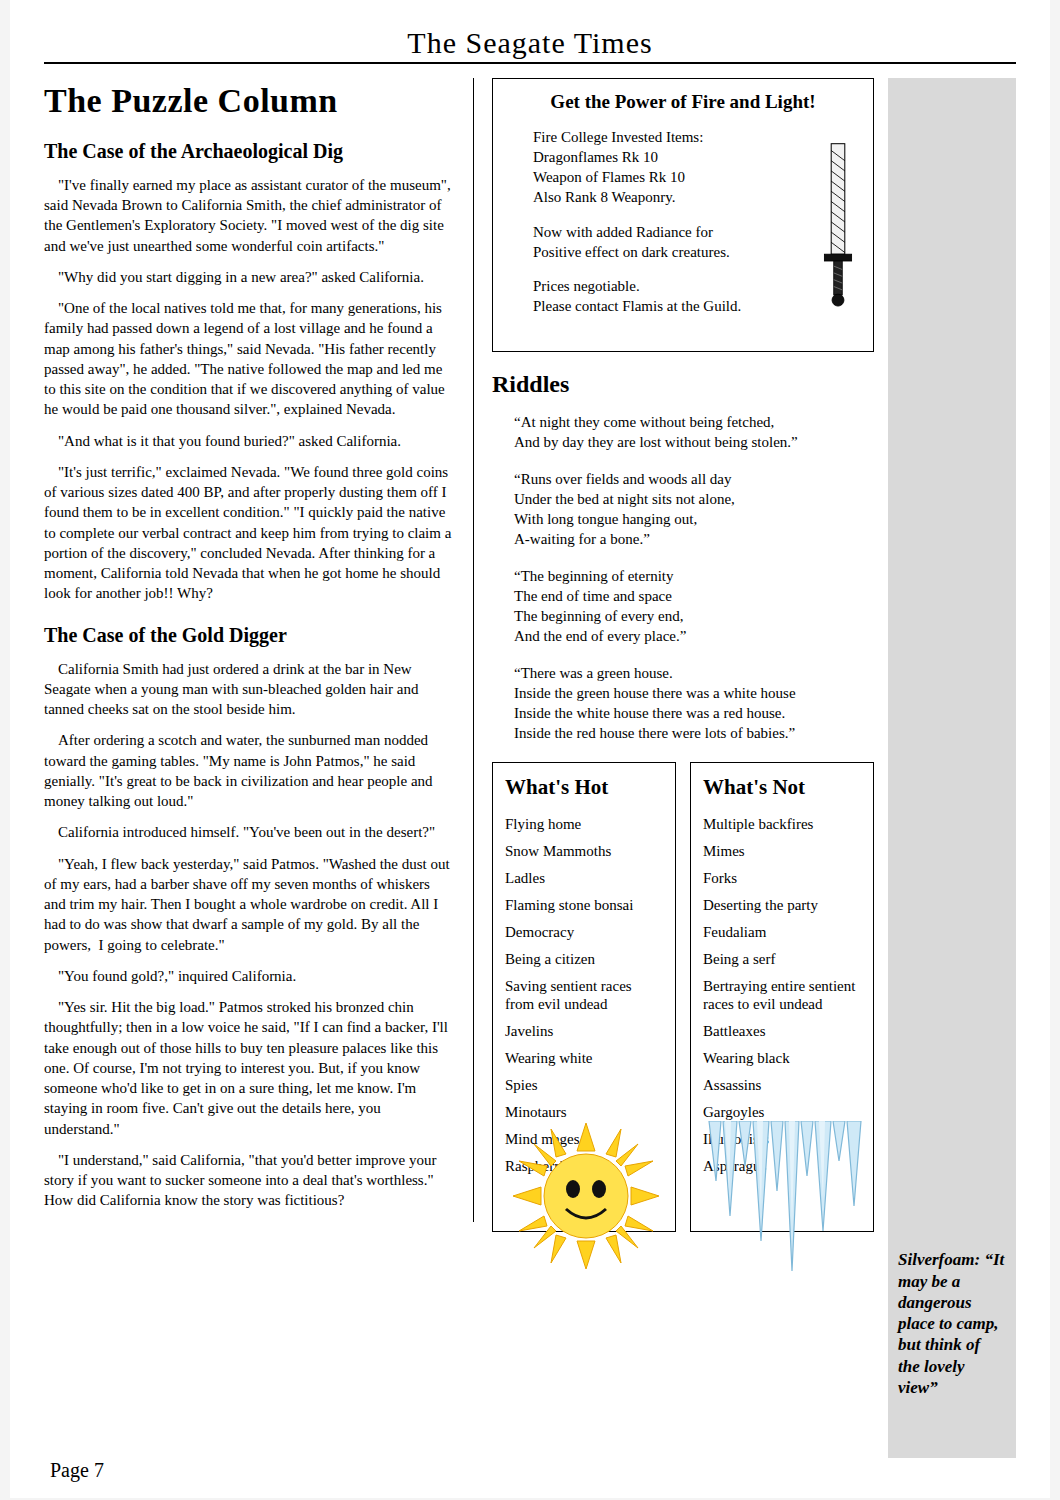The Seagate Times
The Puzzle Column
The Case of the Archaeological Dig
"I've finally earned my place as assistant curator of the museum", said Nevada Brown to California Smith, the chief administrator of the Gentlemen's Exploratory Society. "I moved west of the dig site and we've just unearthed some wonderful coin artifacts."
"Why did you start digging in a new area?" asked California.
"One of the local natives told me that, for many generations, his family had passed down a legend of a lost village and he found a map among his father's things," said Nevada. "His father recently passed away", he added. "The native followed the map and led me to this site on the condition that if we discovered anything of value he would be paid one thousand silver.", explained Nevada.
"And what is it that you found buried?" asked California.
"It's just terrific," exclaimed Nevada. "We found three gold coins of various sizes dated 400 BP, and after properly dusting them off I found them to be in excellent condition." "I quickly paid the native to complete our verbal contract and keep him from trying to claim a portion of the discovery," concluded Nevada. After thinking for a moment, California told Nevada that when he got home he should look for another job!! Why?
The Case of the Gold Digger
California Smith had just ordered a drink at the bar in New Seagate when a young man with sun-bleached golden hair and tanned cheeks sat on the stool beside him.
After ordering a scotch and water, the sunburned man nodded toward the gaming tables. "My name is John Patmos," he said genially. "It's great to be back in civilization and hear people and money talking out loud."
California introduced himself. "You've been out in the desert?"
"Yeah, I flew back yesterday," said Patmos. "Washed the dust out of my ears, had a barber shave off my seven months of whiskers and trim my hair. Then I bought a whole wardrobe on credit. All I had to do was show that dwarf a sample of my gold. By all the powers, I going to celebrate."
"You found gold?," inquired California.
"Yes sir. Hit the big load." Patmos stroked his bronzed chin thoughtfully; then in a low voice he said, "If I can find a backer, I'll take enough out of those hills to buy ten pleasure palaces like this one. Of course, I'm not trying to interest you. But, if you know someone who'd like to get in on a sure thing, let me know. I'm staying in room five. Can't give out the details here, you understand."
"I understand," said California, "that you'd better improve your story if you want to sucker someone into a deal that's worthless." How did California know the story was fictitious?
Get the Power of Fire and Light!
Fire College Invested Items:
Dragonflames Rk 10
Weapon of Flames Rk 10
Also Rank 8 Weaponry.
Now with added Radiance for
Positive effect on dark creatures.
Prices negotiable.
Please contact Flamis at the Guild.
Riddles
“At night they come without being fetched,
And by day they are lost without being stolen.”
“Runs over fields and woods all day
Under the bed at night sits not alone,
With long tongue hanging out,
A-waiting for a bone.”
“The beginning of eternity
The end of time and space
The beginning of every end,
And the end of every place.”
“There was a green house.
Inside the green house there was a white house
Inside the white house there was a red house.
Inside the red house there were lots of babies.”
What's Hot
Flying home
Snow Mammoths
Ladles
Flaming stone bonsai
Democracy
Being a citizen
Saving sentient races from evil undead
Javelins
Wearing white
Spies
Minotaurs
Mind mages
Raspberries
What's Not
Multiple backfires
Mimes
Forks
Deserting the party
Feudaliam
Being a serf
Bertraying entire sentient races to evil undead
Battleaxes
Wearing black
Assassins
Gargoyles
Illusionists
Asparagus
Silverfoam: “It may be a dangerous place to camp, but think of the lovely view”
Page 7